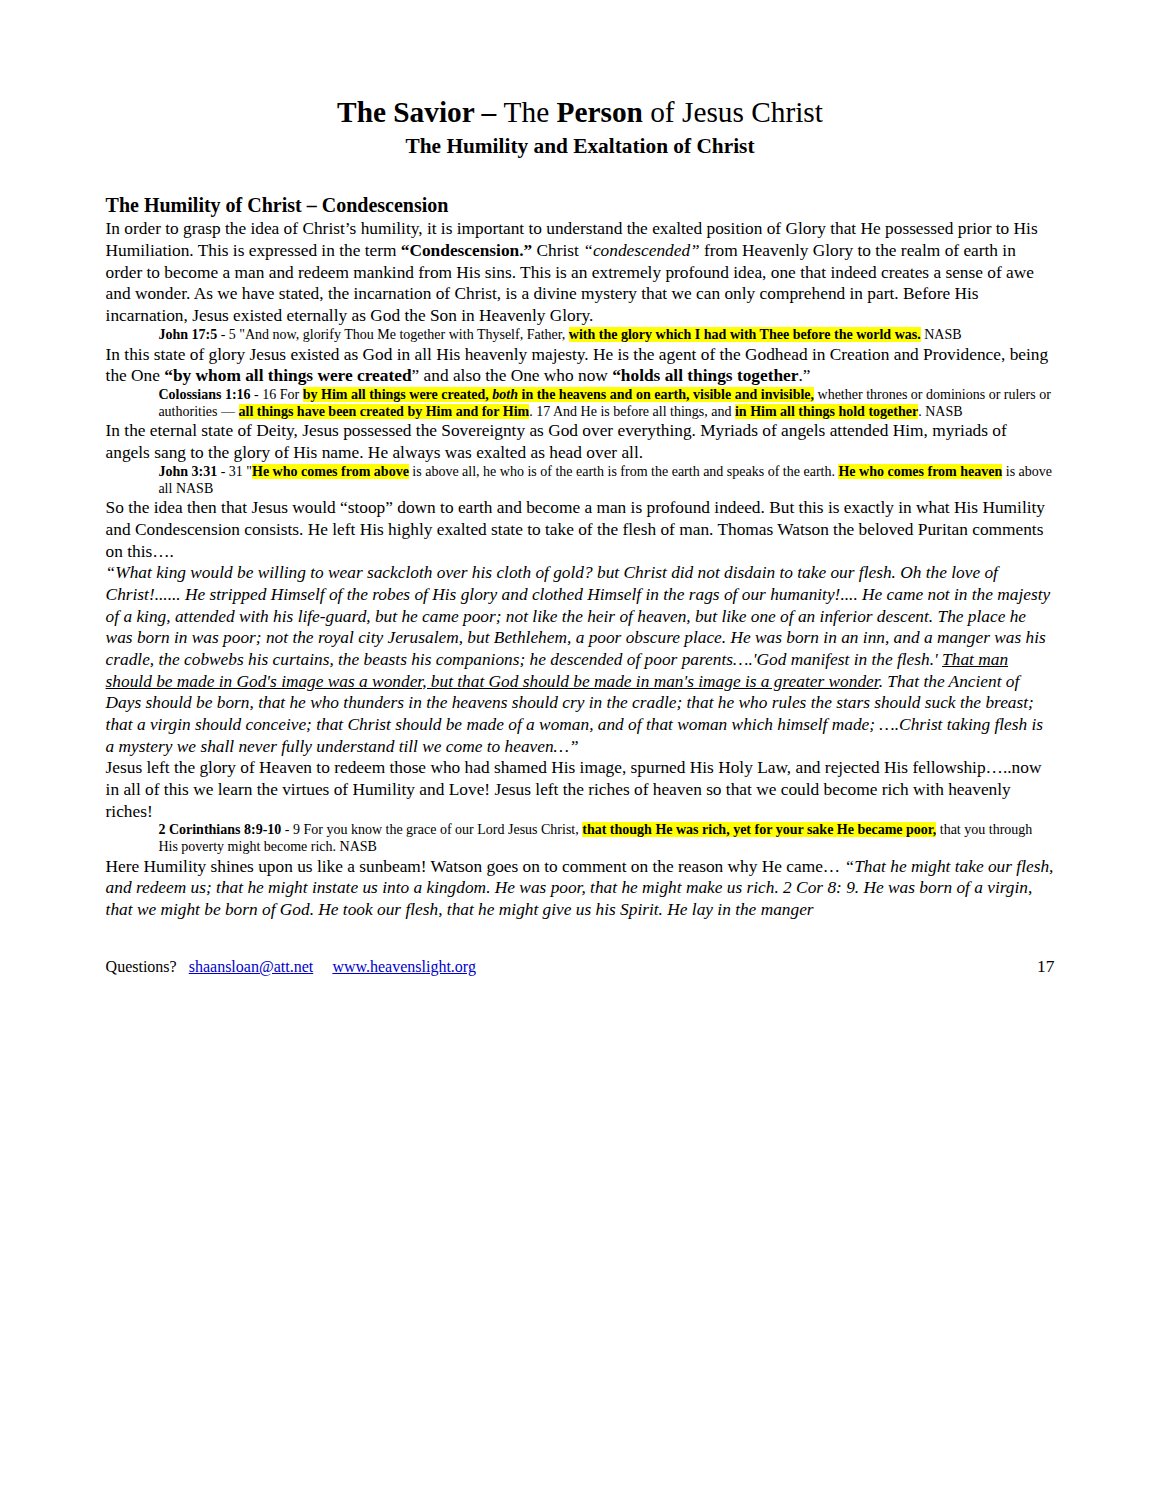The Savior – The Person of Jesus Christ
The Humility and Exaltation of Christ
The Humility of Christ – Condescension
In order to grasp the idea of Christ’s humility, it is important to understand the exalted position of Glory that He possessed prior to His Humiliation. This is expressed in the term “Condescension.” Christ “condescended” from Heavenly Glory to the realm of earth in order to become a man and redeem mankind from His sins. This is an extremely profound idea, one that indeed creates a sense of awe and wonder. As we have stated, the incarnation of Christ, is a divine mystery that we can only comprehend in part. Before His incarnation, Jesus existed eternally as God the Son in Heavenly Glory.
John 17:5 - 5 "And now, glorify Thou Me together with Thyself, Father, with the glory which I had with Thee before the world was. NASB
In this state of glory Jesus existed as God in all His heavenly majesty. He is the agent of the Godhead in Creation and Providence, being the One “by whom all things were created” and also the One who now “holds all things together.”
Colossians 1:16 - 16 For by Him all things were created, both in the heavens and on earth, visible and invisible, whether thrones or dominions or rulers or authorities — all things have been created by Him and for Him. 17 And He is before all things, and in Him all things hold together. NASB
In the eternal state of Deity, Jesus possessed the Sovereignty as God over everything. Myriads of angels attended Him, myriads of angels sang to the glory of His name. He always was exalted as head over all.
John 3:31 - 31 "He who comes from above is above all, he who is of the earth is from the earth and speaks of the earth. He who comes from heaven is above all NASB
So the idea then that Jesus would “stoop” down to earth and become a man is profound indeed. But this is exactly in what His Humility and Condescension consists. He left His highly exalted state to take of the flesh of man. Thomas Watson the beloved Puritan comments on this….
“What king would be willing to wear sackcloth over his cloth of gold? but Christ did not disdain to take our flesh. Oh the love of Christ!...... He stripped Himself of the robes of His glory and clothed Himself in the rags of our humanity!.... He came not in the majesty of a king, attended with his life-guard, but he came poor; not like the heir of heaven, but like one of an inferior descent. The place he was born in was poor; not the royal city Jerusalem, but Bethlehem, a poor obscure place. He was born in an inn, and a manger was his cradle, the cobwebs his curtains, the beasts his companions; he descended of poor parents….'God manifest in the flesh.' That man should be made in God's image was a wonder, but that God should be made in man's image is a greater wonder. That the Ancient of Days should be born, that he who thunders in the heavens should cry in the cradle; that he who rules the stars should suck the breast; that a virgin should conceive; that Christ should be made of a woman, and of that woman which himself made; ….Christ taking flesh is a mystery we shall never fully understand till we come to heaven…”
Jesus left the glory of Heaven to redeem those who had shamed His image, spurned His Holy Law, and rejected His fellowship…..now in all of this we learn the virtues of Humility and Love! Jesus left the riches of heaven so that we could become rich with heavenly riches!
2 Corinthians 8:9-10 - 9 For you know the grace of our Lord Jesus Christ, that though He was rich, yet for your sake He became poor, that you through His poverty might become rich. NASB
Here Humility shines upon us like a sunbeam! Watson goes on to comment on the reason why He came… “That he might take our flesh, and redeem us; that he might instate us into a kingdom. He was poor, that he might make us rich. 2 Cor 8: 9. He was born of a virgin, that we might be born of God. He took our flesh, that he might give us his Spirit. He lay in the manger
Questions? shaansloan@att.net www.heavenslight.org 17